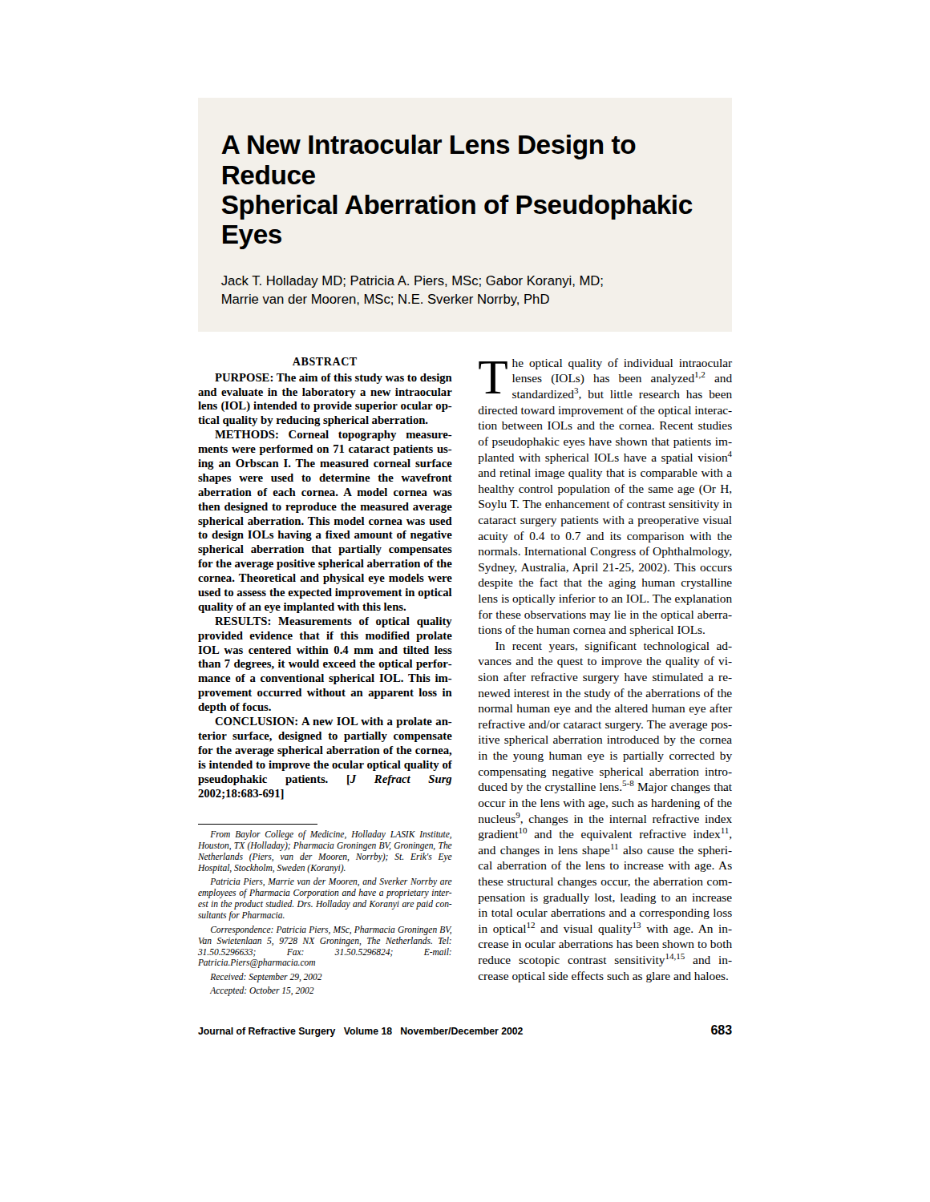A New Intraocular Lens Design to Reduce
Spherical Aberration of Pseudophakic Eyes
Jack T. Holladay MD; Patricia A. Piers, MSc; Gabor Koranyi, MD;
Marrie van der Mooren, MSc; N.E. Sverker Norrby, PhD
ABSTRACT
PURPOSE: The aim of this study was to design and evaluate in the laboratory a new intraocular lens (IOL) intended to provide superior ocular optical quality by reducing spherical aberration.
METHODS: Corneal topography measurements were performed on 71 cataract patients using an Orbscan I. The measured corneal surface shapes were used to determine the wavefront aberration of each cornea. A model cornea was then designed to reproduce the measured average spherical aberration. This model cornea was used to design IOLs having a fixed amount of negative spherical aberration that partially compensates for the average positive spherical aberration of the cornea. Theoretical and physical eye models were used to assess the expected improvement in optical quality of an eye implanted with this lens.
RESULTS: Measurements of optical quality provided evidence that if this modified prolate IOL was centered within 0.4 mm and tilted less than 7 degrees, it would exceed the optical performance of a conventional spherical IOL. This improvement occurred without an apparent loss in depth of focus.
CONCLUSION: A new IOL with a prolate anterior surface, designed to partially compensate for the average spherical aberration of the cornea, is intended to improve the ocular optical quality of pseudophakic patients. [J Refract Surg 2002;18:683-691]
From Baylor College of Medicine, Holladay LASIK Institute, Houston, TX (Holladay); Pharmacia Groningen BV, Groningen, The Netherlands (Piers, van der Mooren, Norrby); St. Erik's Eye Hospital, Stockholm, Sweden (Koranyi).
Patricia Piers, Marrie van der Mooren, and Sverker Norrby are employees of Pharmacia Corporation and have a proprietary interest in the product studied. Drs. Holladay and Koranyi are paid consultants for Pharmacia.
Correspondence: Patricia Piers, MSc, Pharmacia Groningen BV, Van Swietenlaan 5, 9728 NX Groningen, The Netherlands. Tel: 31.50.5296633; Fax: 31.50.5296824; E-mail: Patricia.Piers@pharmacia.com
Received: September 29, 2002
Accepted: October 15, 2002
The optical quality of individual intraocular lenses (IOLs) has been analyzed1,2 and standardized3, but little research has been directed toward improvement of the optical interaction between IOLs and the cornea. Recent studies of pseudophakic eyes have shown that patients implanted with spherical IOLs have a spatial vision4 and retinal image quality that is comparable with a healthy control population of the same age (Or H, Soylu T. The enhancement of contrast sensitivity in cataract surgery patients with a preoperative visual acuity of 0.4 to 0.7 and its comparison with the normals. International Congress of Ophthalmology, Sydney, Australia, April 21-25, 2002). This occurs despite the fact that the aging human crystalline lens is optically inferior to an IOL. The explanation for these observations may lie in the optical aberrations of the human cornea and spherical IOLs.
In recent years, significant technological advances and the quest to improve the quality of vision after refractive surgery have stimulated a renewed interest in the study of the aberrations of the normal human eye and the altered human eye after refractive and/or cataract surgery. The average positive spherical aberration introduced by the cornea in the young human eye is partially corrected by compensating negative spherical aberration introduced by the crystalline lens.5-8 Major changes that occur in the lens with age, such as hardening of the nucleus9, changes in the internal refractive index gradient10 and the equivalent refractive index11, and changes in lens shape11 also cause the spherical aberration of the lens to increase with age. As these structural changes occur, the aberration compensation is gradually lost, leading to an increase in total ocular aberrations and a corresponding loss in optical12 and visual quality13 with age. An increase in ocular aberrations has been shown to both reduce scotopic contrast sensitivity14,15 and increase optical side effects such as glare and haloes.
Journal of Refractive Surgery Volume 18 November/December 2002
683